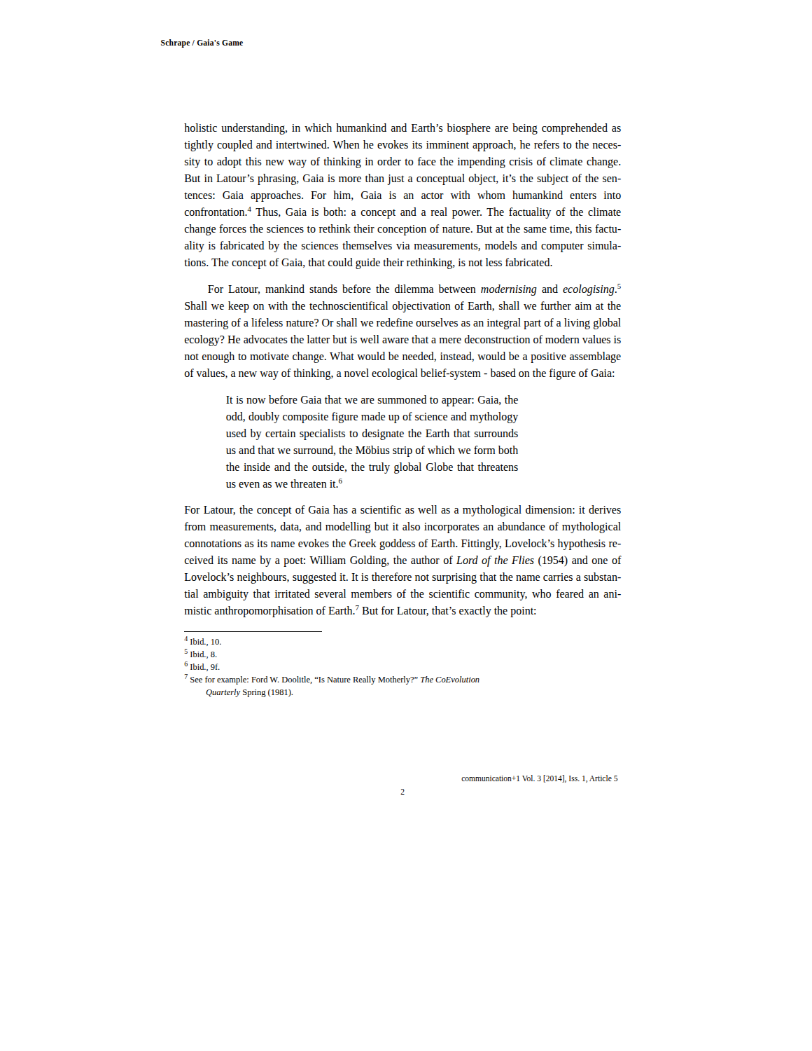Schrape / Gaia's Game
holistic understanding, in which humankind and Earth’s biosphere are being comprehended as tightly coupled and intertwined. When he evokes its imminent approach, he refers to the necessity to adopt this new way of thinking in order to face the impending crisis of climate change. But in Latour’s phrasing, Gaia is more than just a conceptual object, it’s the subject of the sentences: Gaia approaches. For him, Gaia is an actor with whom humankind enters into confrontation.4 Thus, Gaia is both: a concept and a real power. The factuality of the climate change forces the sciences to rethink their conception of nature. But at the same time, this factuality is fabricated by the sciences themselves via measurements, models and computer simulations. The concept of Gaia, that could guide their rethinking, is not less fabricated.
For Latour, mankind stands before the dilemma between modernising and ecologising.5 Shall we keep on with the technoscientifical objectivation of Earth, shall we further aim at the mastering of a lifeless nature? Or shall we redefine ourselves as an integral part of a living global ecology? He advocates the latter but is well aware that a mere deconstruction of modern values is not enough to motivate change. What would be needed, instead, would be a positive assemblage of values, a new way of thinking, a novel ecological belief-system - based on the figure of Gaia:
It is now before Gaia that we are summoned to appear: Gaia, the odd, doubly composite figure made up of science and mythology used by certain specialists to designate the Earth that surrounds us and that we surround, the Möbius strip of which we form both the inside and the outside, the truly global Globe that threatens us even as we threaten it.6
For Latour, the concept of Gaia has a scientific as well as a mythological dimension: it derives from measurements, data, and modelling but it also incorporates an abundance of mythological connotations as its name evokes the Greek goddess of Earth. Fittingly, Lovelock’s hypothesis received its name by a poet: William Golding, the author of Lord of the Flies (1954) and one of Lovelock’s neighbours, suggested it. It is therefore not surprising that the name carries a substantial ambiguity that irritated several members of the scientific community, who feared an animistic anthropomorphisation of Earth.7 But for Latour, that’s exactly the point:
4 Ibid., 10.
5 Ibid., 8.
6 Ibid., 9f.
7 See for example: Ford W. Doolitle, “Is Nature Really Motherly?” The CoEvolution
Quarterly Spring (1981).
communication+1 Vol. 3 [2014], Iss. 1, Article 5
2